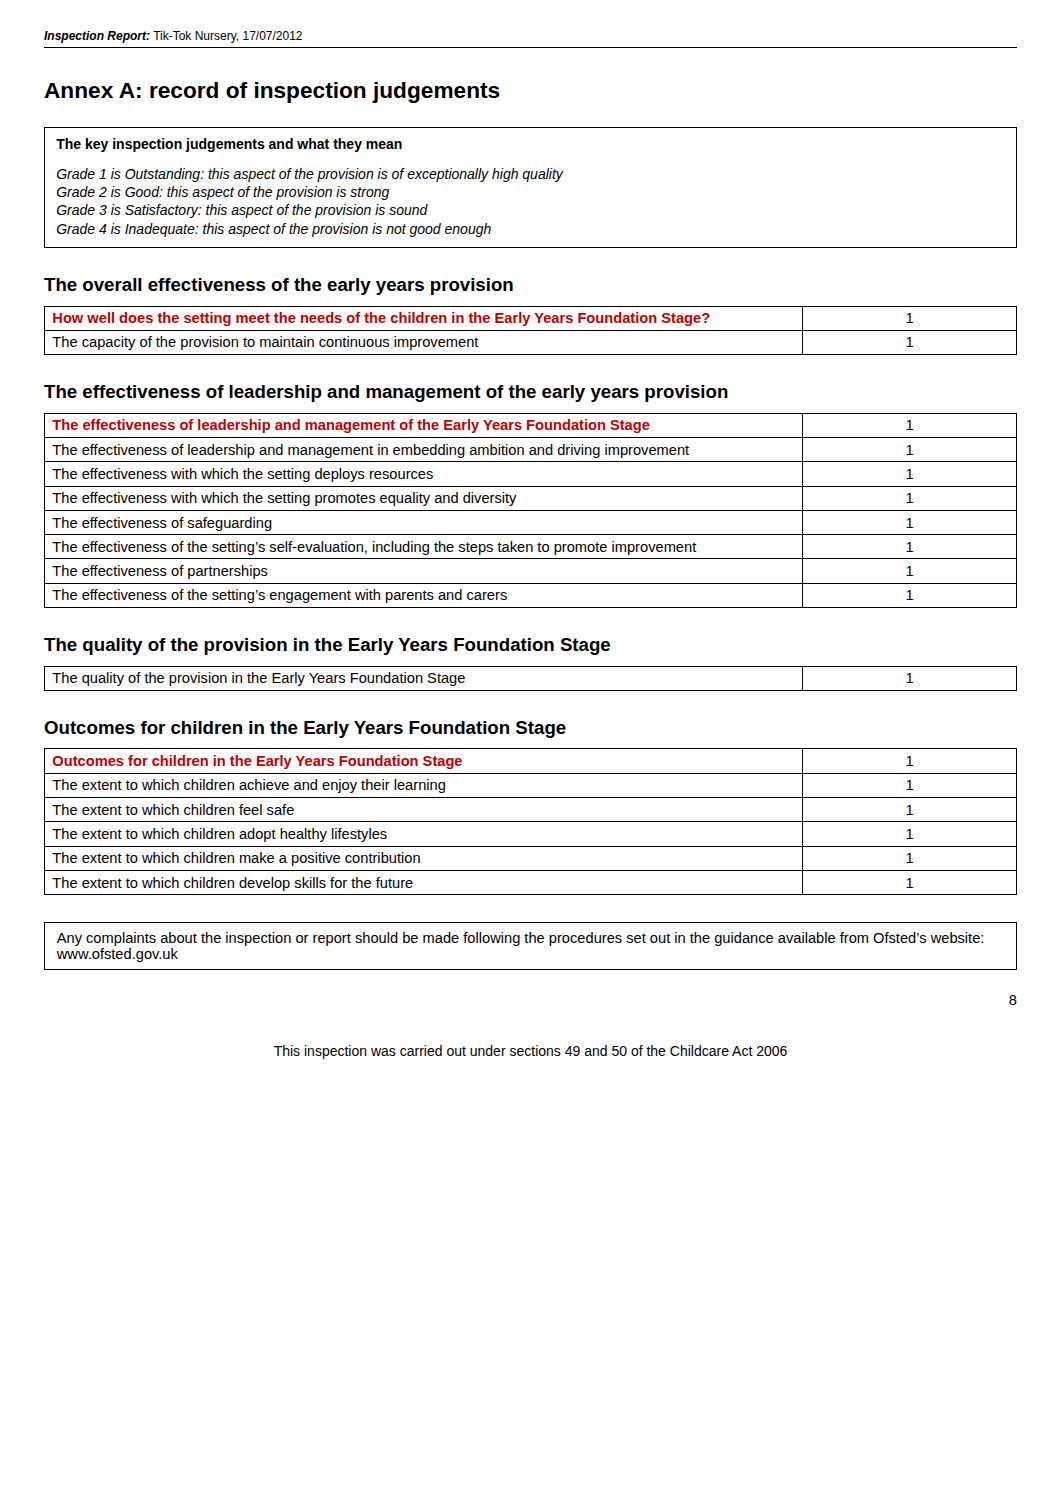Inspection Report: Tik-Tok Nursery, 17/07/2012
Annex A: record of inspection judgements
The key inspection judgements and what they mean
Grade 1 is Outstanding: this aspect of the provision is of exceptionally high quality
Grade 2 is Good: this aspect of the provision is strong
Grade 3 is Satisfactory: this aspect of the provision is sound
Grade 4 is Inadequate: this aspect of the provision is not good enough
The overall effectiveness of the early years provision
| How well does the setting meet the needs of the children in the Early Years Foundation Stage? | 1 |
| The capacity of the provision to maintain continuous improvement | 1 |
The effectiveness of leadership and management of the early years provision
| The effectiveness of leadership and management of the Early Years Foundation Stage | 1 |
| The effectiveness of leadership and management in embedding ambition and driving improvement | 1 |
| The effectiveness with which the setting deploys resources | 1 |
| The effectiveness with which the setting promotes equality and diversity | 1 |
| The effectiveness of safeguarding | 1 |
| The effectiveness of the setting’s self-evaluation, including the steps taken to promote improvement | 1 |
| The effectiveness of partnerships | 1 |
| The effectiveness of the setting’s engagement with parents and carers | 1 |
The quality of the provision in the Early Years Foundation Stage
| The quality of the provision in the Early Years Foundation Stage | 1 |
Outcomes for children in the Early Years Foundation Stage
| Outcomes for children in the Early Years Foundation Stage | 1 |
| The extent to which children achieve and enjoy their learning | 1 |
| The extent to which children feel safe | 1 |
| The extent to which children adopt healthy lifestyles | 1 |
| The extent to which children make a positive contribution | 1 |
| The extent to which children develop skills for the future | 1 |
Any complaints about the inspection or report should be made following the procedures set out in the guidance available from Ofsted’s website: www.ofsted.gov.uk
8
This inspection was carried out under sections 49 and 50 of the Childcare Act 2006